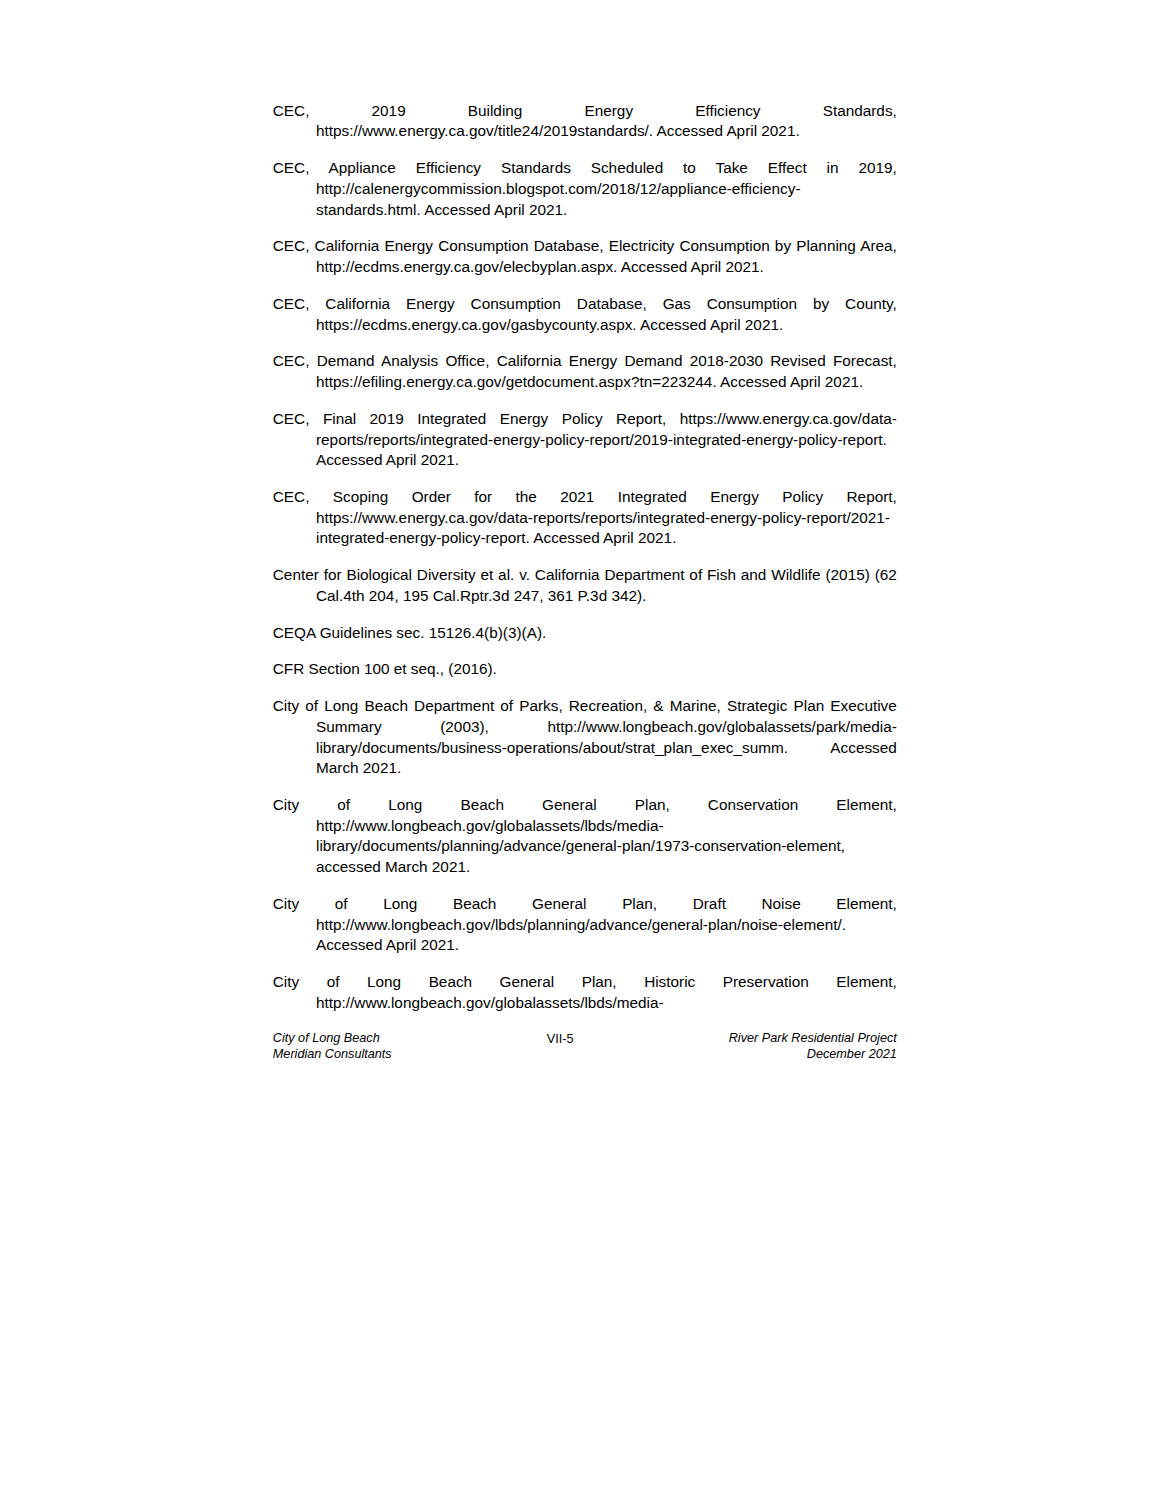CEC, 2019 Building Energy Efficiency Standards, https://www.energy.ca.gov/title24/2019standards/. Accessed April 2021.
CEC, Appliance Efficiency Standards Scheduled to Take Effect in 2019, http://calenergycommission.blogspot.com/2018/12/appliance-efficiency-standards.html. Accessed April 2021.
CEC, California Energy Consumption Database, Electricity Consumption by Planning Area, http://ecdms.energy.ca.gov/elecbyplan.aspx. Accessed April 2021.
CEC, California Energy Consumption Database, Gas Consumption by County, https://ecdms.energy.ca.gov/gasbycounty.aspx. Accessed April 2021.
CEC, Demand Analysis Office, California Energy Demand 2018-2030 Revised Forecast, https://efiling.energy.ca.gov/getdocument.aspx?tn=223244. Accessed April 2021.
CEC, Final 2019 Integrated Energy Policy Report, https://www.energy.ca.gov/data-reports/reports/integrated-energy-policy-report/2019-integrated-energy-policy-report. Accessed April 2021.
CEC, Scoping Order for the 2021 Integrated Energy Policy Report, https://www.energy.ca.gov/data-reports/reports/integrated-energy-policy-report/2021-integrated-energy-policy-report. Accessed April 2021.
Center for Biological Diversity et al. v. California Department of Fish and Wildlife (2015) (62 Cal.4th 204, 195 Cal.Rptr.3d 247, 361 P.3d 342).
CEQA Guidelines sec. 15126.4(b)(3)(A).
CFR Section 100 et seq., (2016).
City of Long Beach Department of Parks, Recreation, & Marine, Strategic Plan Executive Summary (2003), http://www.longbeach.gov/globalassets/park/media-library/documents/business-operations/about/strat_plan_exec_summ. Accessed March 2021.
City of Long Beach General Plan, Conservation Element, http://www.longbeach.gov/globalassets/lbds/media-library/documents/planning/advance/general-plan/1973-conservation-element, accessed March 2021.
City of Long Beach General Plan, Draft Noise Element, http://www.longbeach.gov/lbds/planning/advance/general-plan/noise-element/. Accessed April 2021.
City of Long Beach General Plan, Historic Preservation Element, http://www.longbeach.gov/globalassets/lbds/media-
City of Long Beach
Meridian Consultants
VII-5
River Park Residential Project
December 2021